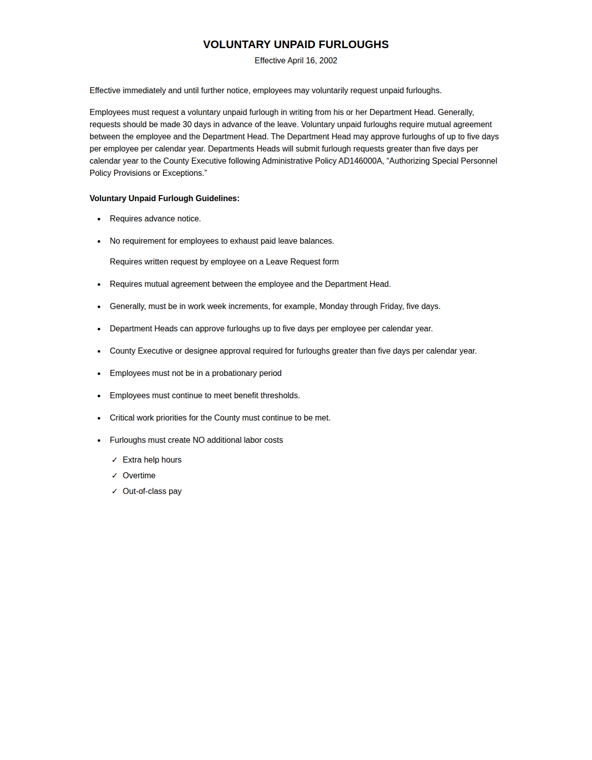VOLUNTARY UNPAID FURLOUGHS
Effective April 16, 2002
Effective immediately and until further notice, employees may voluntarily request unpaid furloughs.
Employees must request a voluntary unpaid furlough in writing from his or her Department Head. Generally, requests should be made 30 days in advance of the leave. Voluntary unpaid furloughs require mutual agreement between the employee and the Department Head. The Department Head may approve furloughs of up to five days per employee per calendar year. Departments Heads will submit furlough requests greater than five days per calendar year to the County Executive following Administrative Policy AD146000A, “Authorizing Special Personnel Policy Provisions or Exceptions.”
Voluntary Unpaid Furlough Guidelines:
Requires advance notice.
No requirement for employees to exhaust paid leave balances.
Requires written request by employee on a Leave Request form
Requires mutual agreement between the employee and the Department Head.
Generally, must be in work week increments, for example, Monday through Friday, five days.
Department Heads can approve furloughs up to five days per employee per calendar year.
County Executive or designee approval required for furloughs greater than five days per calendar year.
Employees must not be in a probationary period
Employees must continue to meet benefit thresholds.
Critical work priorities for the County must continue to be met.
Furloughs must create NO additional labor costs
Extra help hours
Overtime
Out-of-class pay